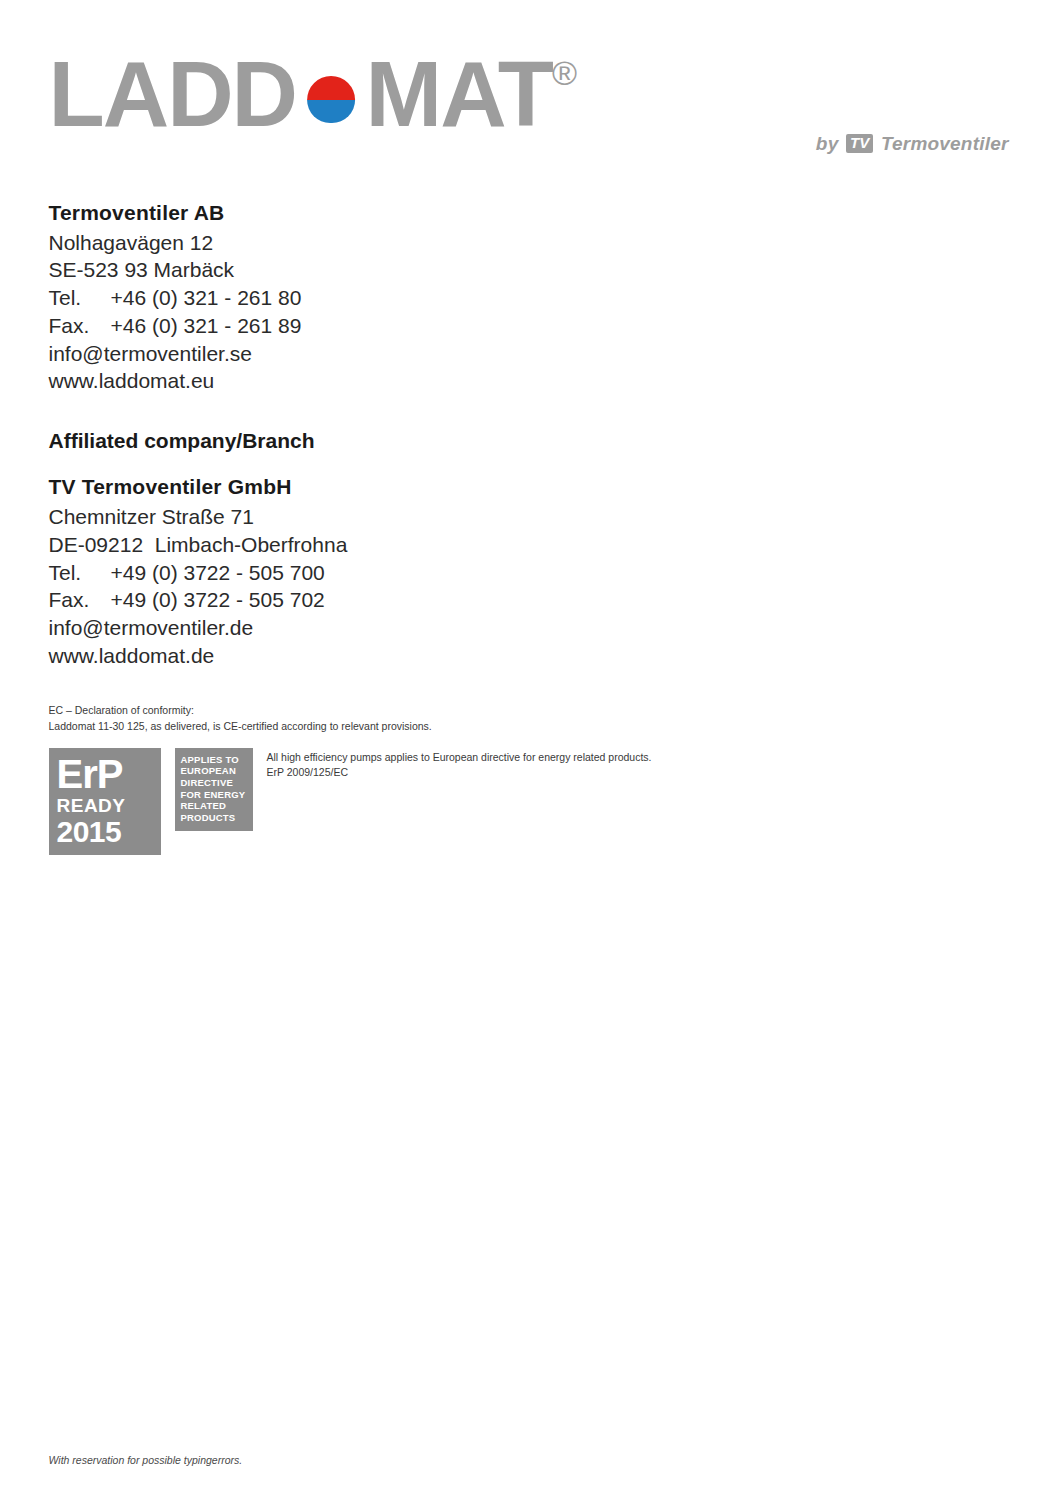LADDOMAT®
by TV Termoventiler
Termoventiler AB
Nolhagavägen 12 SE-523 93 Marbäck Tel.+46 (0) 321 - 261 80 Fax.+46 (0) 321 - 261 89 info@termoventiler.se www.laddomat.eu
Affiliated company/Branch
TV Termoventiler GmbH
Chemnitzer Straße 71 DE-09212 Limbach-Oberfrohna Tel.+49 (0) 3722 - 505 700 Fax.+49 (0) 3722 - 505 702 info@termoventiler.de www.laddomat.de
EC – Declaration of conformity:
Laddomat 11-30 125, as delivered, is CE-certified according to relevant provisions.
ErP READY 2015
Applies to
European
Directive
for Energy
Related
Products
All high efficiency pumps applies to European directive for energy related products.
ErP 2009/125/EC
With reservation for possible typingerrors.